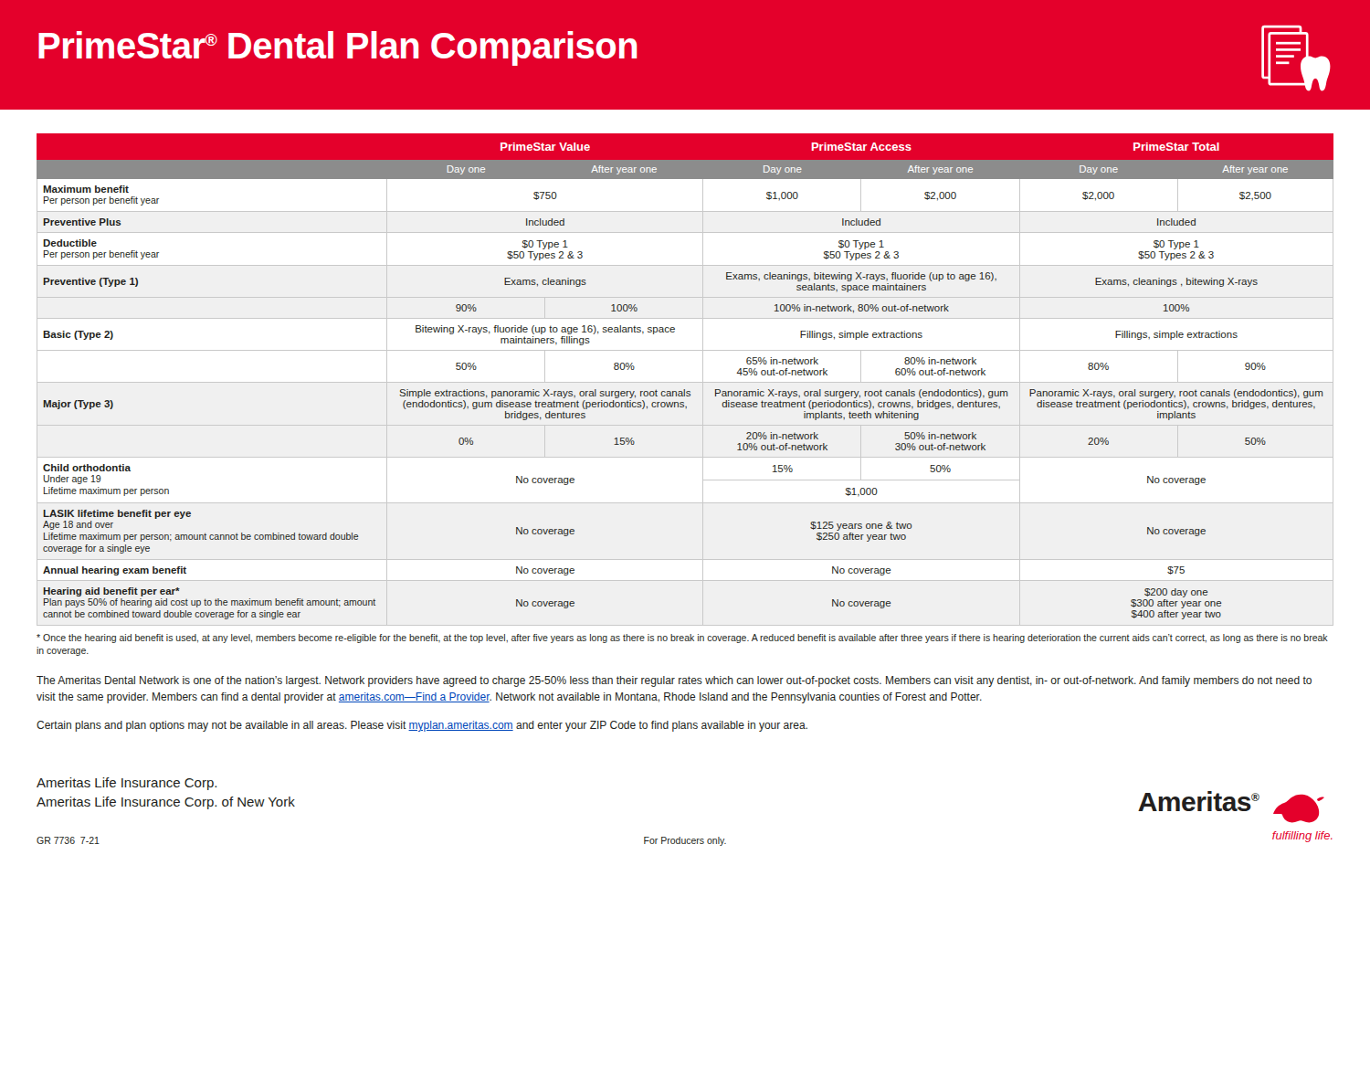PrimeStar® Dental Plan Comparison
| | PrimeStar Value | PrimeStar Access | PrimeStar Total |
| --- | --- | --- | --- |
| | Day one | After year one | Day one | After year one | Day one | After year one |
| Maximum benefit Per person per benefit year | $750 | $1,000 | $2,000 | $2,000 | $2,500 |
| Preventive Plus | Included | Included | Included |
| Deductible Per person per benefit year | $0 Type 1 $50 Types 2 & 3 | $0 Type 1 $50 Types 2 & 3 | $0 Type 1 $50 Types 2 & 3 |
| Preventive (Type 1) | Exams, cleanings | Exams, cleanings, bitewing X-rays, fluoride (up to age 16), sealants, space maintainers | Exams, cleanings , bitewing X-rays |
| | 90% | 100% | 100% in-network, 80% out-of-network | 100% |
| Basic (Type 2) | Bitewing X-rays, fluoride (up to age 16), sealants, space maintainers, fillings | Fillings, simple extractions | Fillings, simple extractions |
| | 50% | 80% | 65% in-network 45% out-of-network | 80% in-network 60% out-of-network | 80% | 90% |
| Major (Type 3) | Simple extractions, panoramic X-rays, oral surgery, root canals (endodontics), gum disease treatment (periodontics), crowns, bridges, dentures | Panoramic X-rays, oral surgery, root canals (endodontics), gum disease treatment (periodontics), crowns, bridges, dentures, implants, teeth whitening | Panoramic X-rays, oral surgery, root canals (endodontics), gum disease treatment (periodontics), crowns, bridges, dentures, implants |
| | 0% | 15% | 20% in-network 10% out-of-network | 50% in-network 30% out-of-network | 20% | 50% |
| Child orthodontia Under age 19 Lifetime maximum per person | No coverage | 15% | 50% | No coverage |
| $1,000 |
| LASIK lifetime benefit per eye Age 18 and over Lifetime maximum per person; amount cannot be combined toward double coverage for a single eye | No coverage | $125 years one & two $250 after year two | No coverage |
| Annual hearing exam benefit | No coverage | No coverage | $75 |
| Hearing aid benefit per ear* Plan pays 50% of hearing aid cost up to the maximum benefit amount; amount cannot be combined toward double coverage for a single ear | No coverage | No coverage | $200 day one $300 after year one $400 after year two |
* Once the hearing aid benefit is used, at any level, members become re-eligible for the benefit, at the top level, after five years as long as there is no break in coverage. A reduced benefit is available after three years if there is hearing deterioration the current aids can’t correct, as long as there is no break in coverage.
The Ameritas Dental Network is one of the nation’s largest. Network providers have agreed to charge 25-50% less than their regular rates which can lower out-of-pocket costs. Members can visit any dentist, in- or out-of-network. And family members do not need to visit the same provider. Members can find a dental provider at ameritas.com—Find a Provider. Network not available in Montana, Rhode Island and the Pennsylvania counties of Forest and Potter.
Certain plans and plan options may not be available in all areas. Please visit myplan.ameritas.com and enter your ZIP Code to find plans available in your area.
Ameritas Life Insurance Corp.
Ameritas Life Insurance Corp. of New York
GR 7736 7-21
For Producers only.
Ameritas®
fulfilling life.